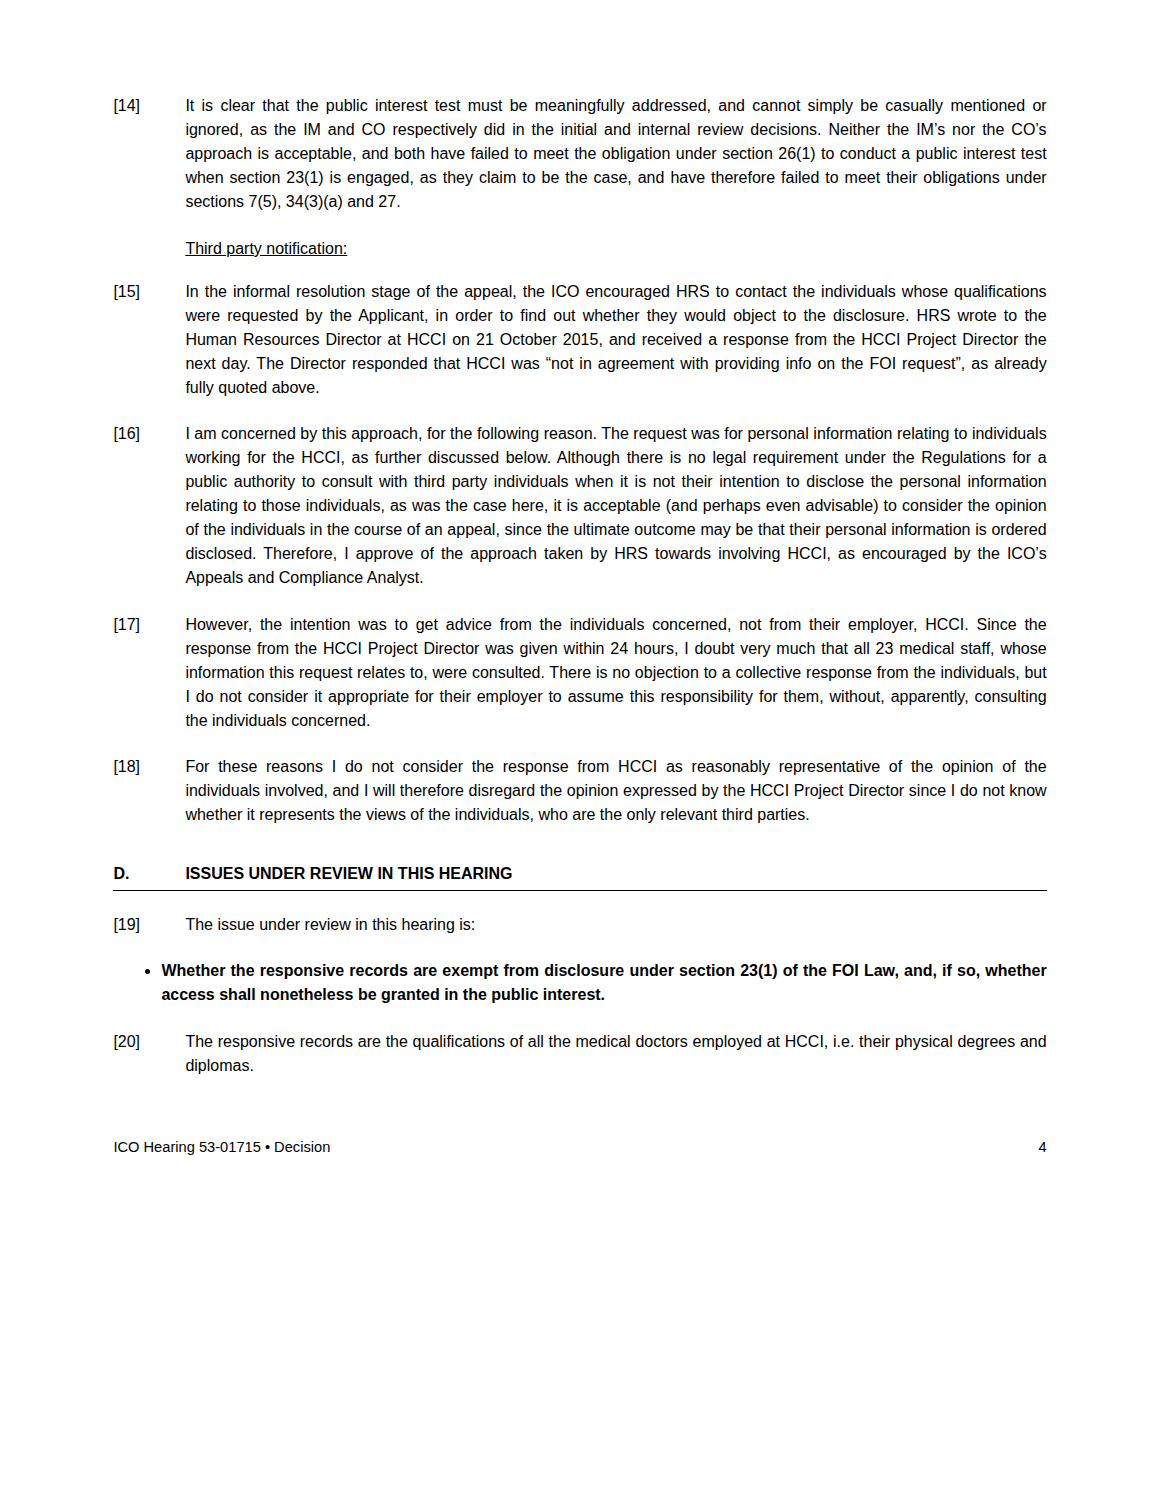[14]
It is clear that the public interest test must be meaningfully addressed, and cannot simply be casually mentioned or ignored, as the IM and CO respectively did in the initial and internal review decisions. Neither the IM’s nor the CO’s approach is acceptable, and both have failed to meet the obligation under section 26(1) to conduct a public interest test when section 23(1) is engaged, as they claim to be the case, and have therefore failed to meet their obligations under sections 7(5), 34(3)(a) and 27.
Third party notification:
[15]
In the informal resolution stage of the appeal, the ICO encouraged HRS to contact the individuals whose qualifications were requested by the Applicant, in order to find out whether they would object to the disclosure. HRS wrote to the Human Resources Director at HCCI on 21 October 2015, and received a response from the HCCI Project Director the next day. The Director responded that HCCI was “not in agreement with providing info on the FOI request”, as already fully quoted above.
[16]
I am concerned by this approach, for the following reason. The request was for personal information relating to individuals working for the HCCI, as further discussed below. Although there is no legal requirement under the Regulations for a public authority to consult with third party individuals when it is not their intention to disclose the personal information relating to those individuals, as was the case here, it is acceptable (and perhaps even advisable) to consider the opinion of the individuals in the course of an appeal, since the ultimate outcome may be that their personal information is ordered disclosed. Therefore, I approve of the approach taken by HRS towards involving HCCI, as encouraged by the ICO’s Appeals and Compliance Analyst.
[17]
However, the intention was to get advice from the individuals concerned, not from their employer, HCCI. Since the response from the HCCI Project Director was given within 24 hours, I doubt very much that all 23 medical staff, whose information this request relates to, were consulted. There is no objection to a collective response from the individuals, but I do not consider it appropriate for their employer to assume this responsibility for them, without, apparently, consulting the individuals concerned.
[18]
For these reasons I do not consider the response from HCCI as reasonably representative of the opinion of the individuals involved, and I will therefore disregard the opinion expressed by the HCCI Project Director since I do not know whether it represents the views of the individuals, who are the only relevant third parties.
D. ISSUES UNDER REVIEW IN THIS HEARING
[19]
The issue under review in this hearing is:
Whether the responsive records are exempt from disclosure under section 23(1) of the FOI Law, and, if so, whether access shall nonetheless be granted in the public interest.
[20]
The responsive records are the qualifications of all the medical doctors employed at HCCI, i.e. their physical degrees and diplomas.
ICO Hearing 53-01715 • Decision 4